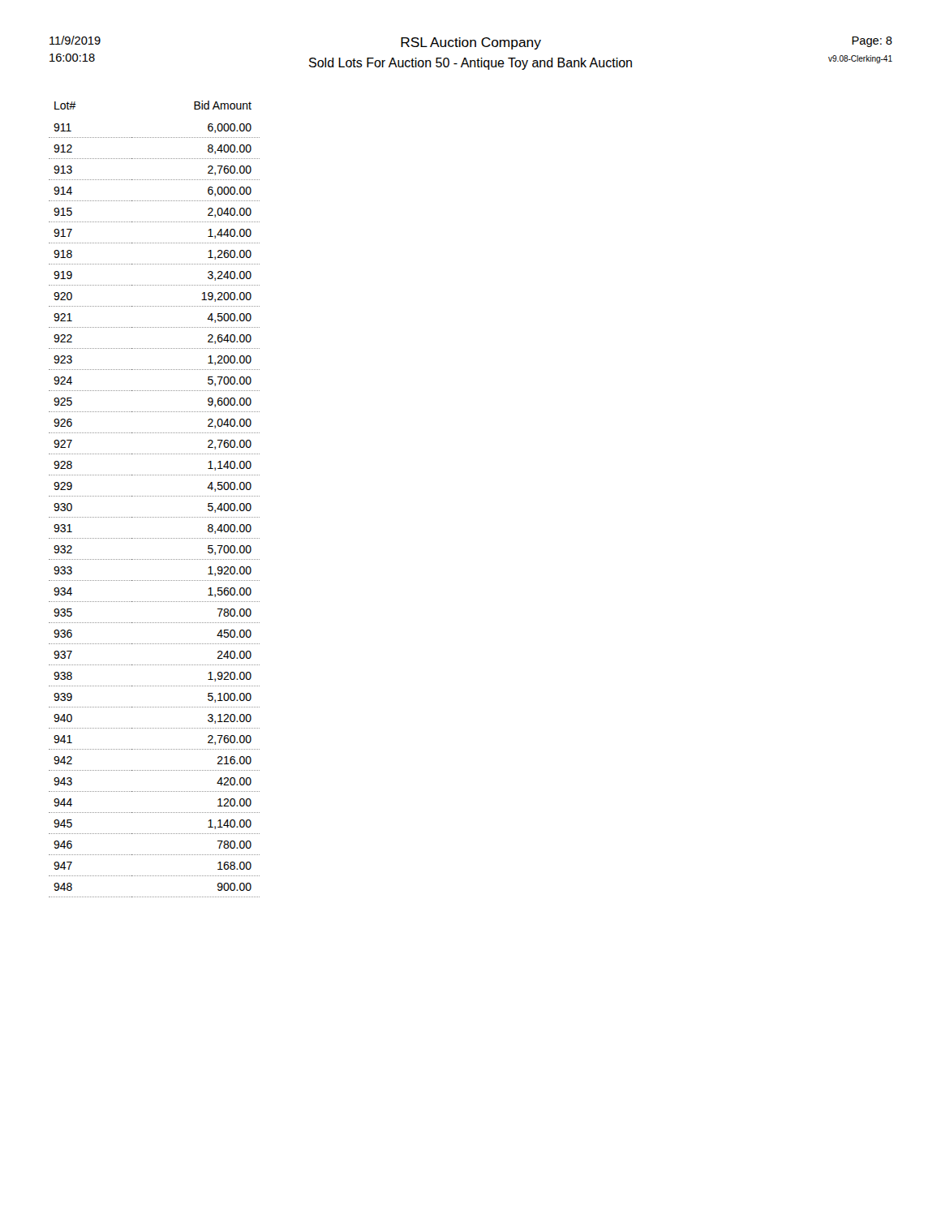11/9/2019
16:00:18
Page: 8
v9.08-Clerking-41
RSL Auction Company
Sold Lots For Auction 50 - Antique Toy and Bank Auction
| Lot# | Bid Amount |
| --- | --- |
| 911 | 6,000.00 |
| 912 | 8,400.00 |
| 913 | 2,760.00 |
| 914 | 6,000.00 |
| 915 | 2,040.00 |
| 917 | 1,440.00 |
| 918 | 1,260.00 |
| 919 | 3,240.00 |
| 920 | 19,200.00 |
| 921 | 4,500.00 |
| 922 | 2,640.00 |
| 923 | 1,200.00 |
| 924 | 5,700.00 |
| 925 | 9,600.00 |
| 926 | 2,040.00 |
| 927 | 2,760.00 |
| 928 | 1,140.00 |
| 929 | 4,500.00 |
| 930 | 5,400.00 |
| 931 | 8,400.00 |
| 932 | 5,700.00 |
| 933 | 1,920.00 |
| 934 | 1,560.00 |
| 935 | 780.00 |
| 936 | 450.00 |
| 937 | 240.00 |
| 938 | 1,920.00 |
| 939 | 5,100.00 |
| 940 | 3,120.00 |
| 941 | 2,760.00 |
| 942 | 216.00 |
| 943 | 420.00 |
| 944 | 120.00 |
| 945 | 1,140.00 |
| 946 | 780.00 |
| 947 | 168.00 |
| 948 | 900.00 |